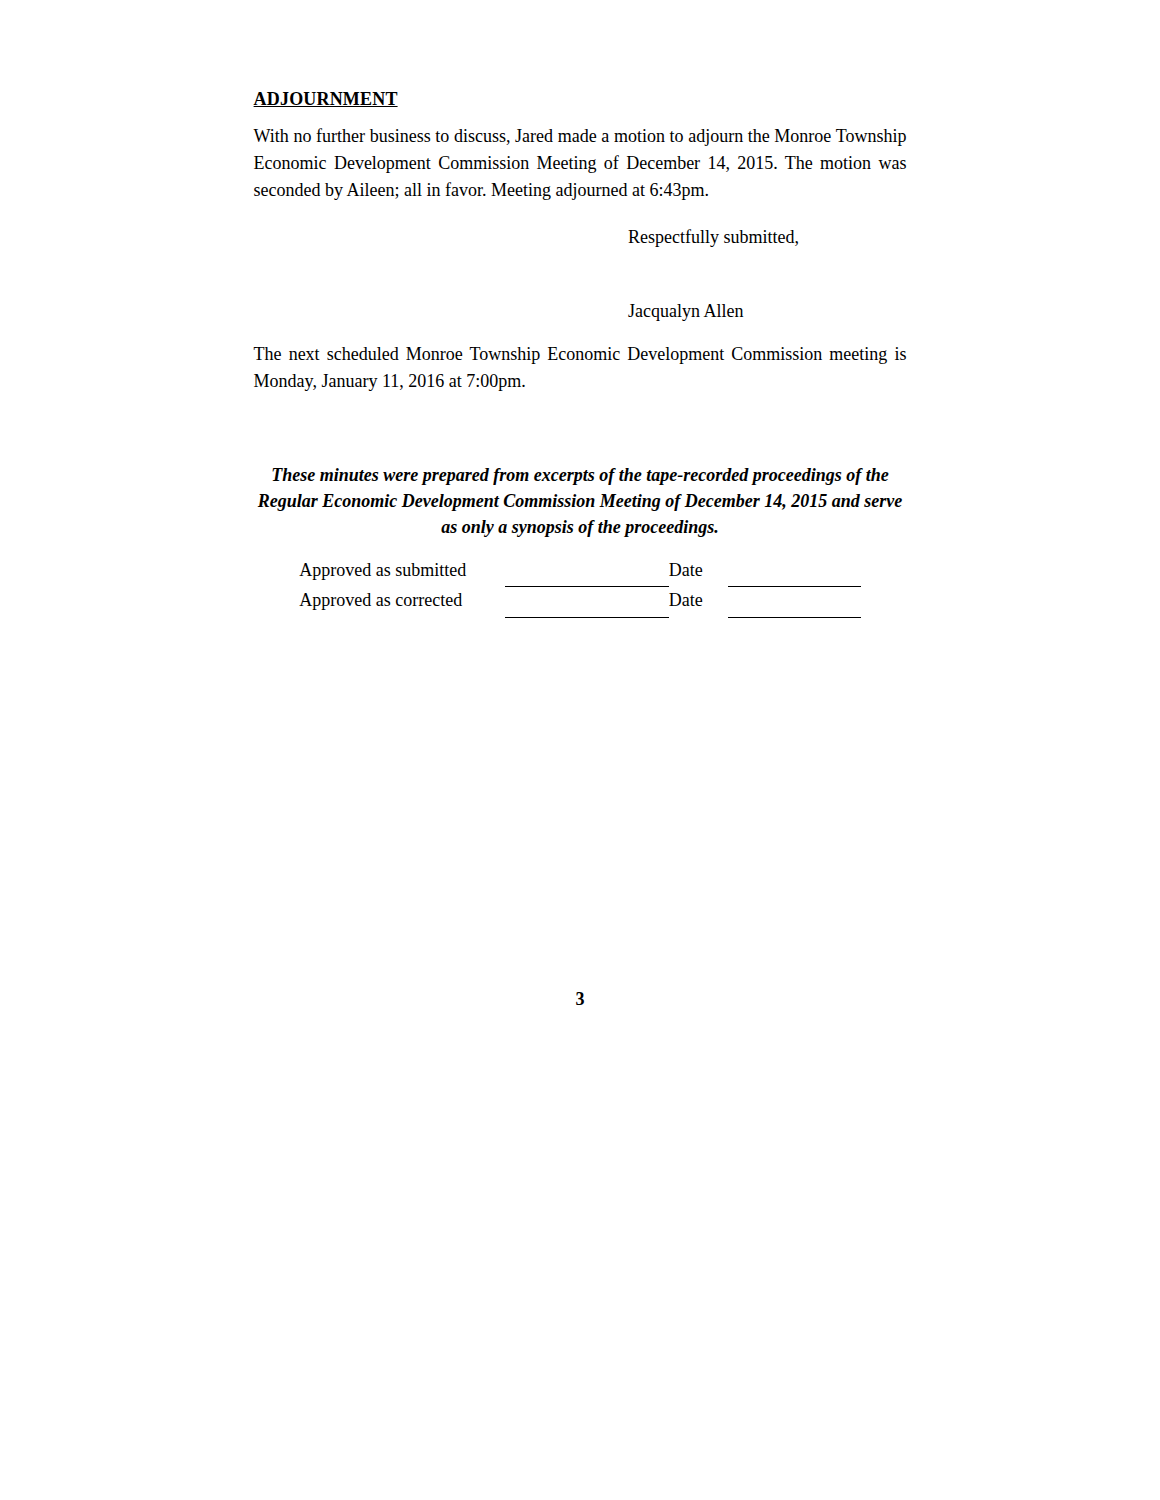ADJOURNMENT
With no further business to discuss, Jared made a motion to adjourn the Monroe Township Economic Development Commission Meeting of December 14, 2015. The motion was seconded by Aileen; all in favor. Meeting adjourned at 6:43pm.
Respectfully submitted,
Jacqualyn Allen
The next scheduled Monroe Township Economic Development Commission meeting is Monday, January 11, 2016 at 7:00pm.
These minutes were prepared from excerpts of the tape-recorded proceedings of the Regular Economic Development Commission Meeting of December 14, 2015 and serve as only a synopsis of the proceedings.
| Approved as submitted | | Date | |
| Approved as corrected | | Date | |
3